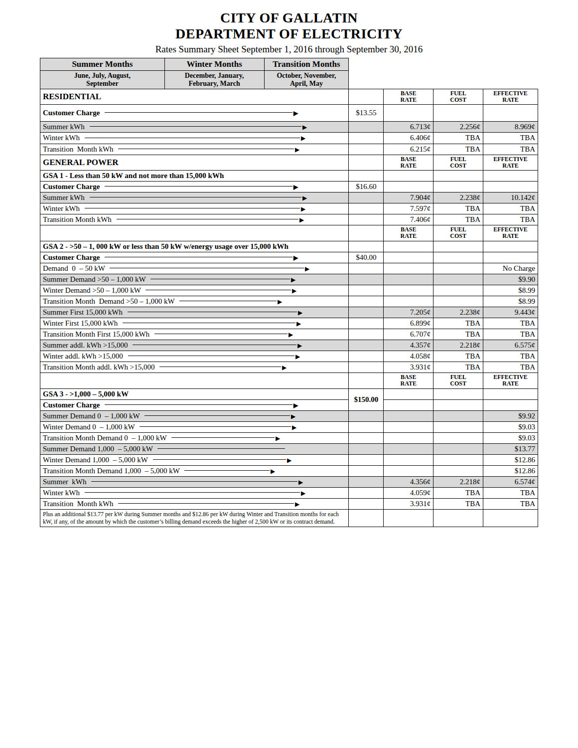CITY OF GALLATIN
DEPARTMENT OF ELECTRICITY
Rates Summary Sheet September 1, 2016 through September 30, 2016
| Summer Months | Winter Months | Transition Months | |
| June, July, August, September | December, January, February, March | October, November, April, May | |
| RESIDENTIAL | | BASE RATE | FUEL COST | EFFECTIVE RATE |
| Customer Charge ▶ | $13.55 | | | |
| Summer kWh ▶ | | 6.713¢ | 2.256¢ | 8.969¢ |
| Winter kWh ▶ | | 6.406¢ | TBA | TBA |
| Transition Month kWh ▶ | | 6.215¢ | TBA | TBA |
| GENERAL POWER | | BASE RATE | FUEL COST | EFFECTIVE RATE |
| GSA 1 - Less than 50 kW and not more than 15,000 kWh | | | | |
| Customer Charge ▶ | $16.60 | | | |
| Summer kWh ▶ | | 7.904¢ | 2.238¢ | 10.142¢ |
| Winter kWh ▶ | | 7.597¢ | TBA | TBA |
| Transition Month kWh ▶ | | 7.406¢ | TBA | TBA |
| | | BASE RATE | FUEL COST | EFFECTIVE RATE |
| GSA 2 - >50 – 1, 000 kW or less than 50 kW w/energy usage over 15,000 kWh | | | | |
| Customer Charge ▶ | $40.00 | | | |
| Demand 0 – 50 kW ▶ | | | | No Charge |
| Summer Demand >50 – 1,000 kW ▶ | | | | $9.90 |
| Winter Demand >50 – 1,000 kW ▶ | | | | $8.99 |
| Transition Month Demand >50 – 1,000 kW ▶ | | | | $8.99 |
| Summer First 15,000 kWh ▶ | | 7.205¢ | 2.238¢ | 9.443¢ |
| Winter First 15,000 kWh ▶ | | 6.899¢ | TBA | TBA |
| Transition Month First 15,000 kWh ▶ | | 6.707¢ | TBA | TBA |
| Summer addl. kWh >15,000 ▶ | | 4.357¢ | 2.218¢ | 6.575¢ |
| Winter addl. kWh >15,000 ▶ | | 4.058¢ | TBA | TBA |
| Transition Month addl. kWh >15,000 ▶ | | 3.931¢ | TBA | TBA |
| | | BASE RATE | FUEL COST | EFFECTIVE RATE |
| GSA 3 - >1,000 – 5,000 kW | $150.00 | | | |
| Customer Charge ▶ | | | |
| Summer Demand 0 – 1,000 kW ▶ | | | | $9.92 |
| Winter Demand 0 – 1,000 kW ▶ | | | | $9.03 |
| Transition Month Demand 0 – 1,000 kW ▶ | | | | $9.03 |
| Summer Demand 1,000 – 5,000 kW | | | | $13.77 |
| Winter Demand 1,000 – 5,000 kW ▶ | | | | $12.86 |
| Transition Month Demand 1,000 – 5,000 kW ▶ | | | | $12.86 |
| Summer kWh ▶ | | 4.356¢ | 2.218¢ | 6.574¢ |
| Winter kWh ▶ | | 4.059¢ | TBA | TBA |
| Transition Month kWh ▶ | | 3.931¢ | TBA | TBA |
| Plus an additional $13.77 per kW during Summer months and $12.86 per kW during Winter and Transition months for each kW, if any, of the amount by which the customer’s billing demand exceeds the higher of 2,500 kW or its contract demand. | | | | |